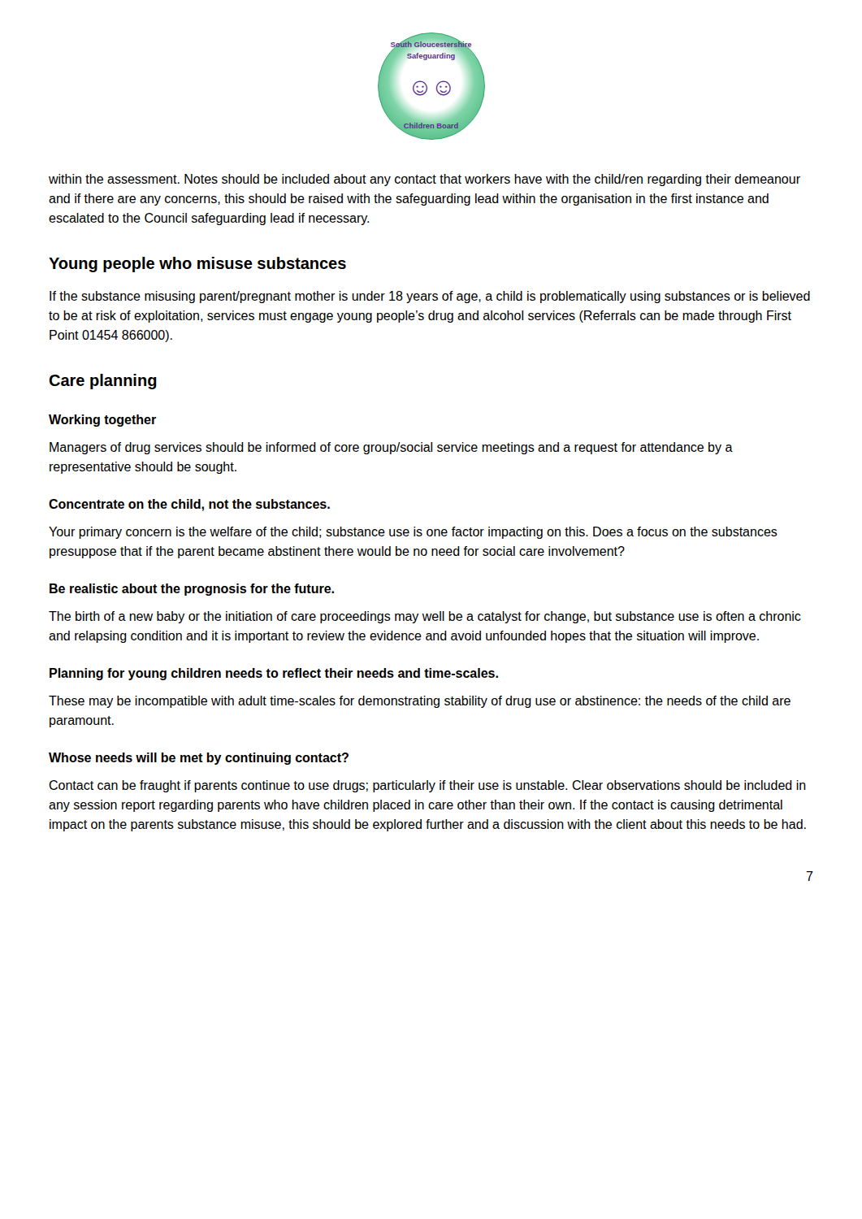South Gloucestershire Safeguarding
☺☺
Children Board
within the assessment. Notes should be included about any contact that workers have with the child/ren regarding their demeanour and if there are any concerns, this should be raised with the safeguarding lead within the organisation in the first instance and escalated to the Council safeguarding lead if necessary.
Young people who misuse substances
If the substance misusing parent/pregnant mother is under 18 years of age, a child is problematically using substances or is believed to be at risk of exploitation, services must engage young people’s drug and alcohol services (Referrals can be made through First Point 01454 866000).
Care planning
Working together
Managers of drug services should be informed of core group/social service meetings and a request for attendance by a representative should be sought.
Concentrate on the child, not the substances.
Your primary concern is the welfare of the child; substance use is one factor impacting on this. Does a focus on the substances presuppose that if the parent became abstinent there would be no need for social care involvement?
Be realistic about the prognosis for the future.
The birth of a new baby or the initiation of care proceedings may well be a catalyst for change, but substance use is often a chronic and relapsing condition and it is important to review the evidence and avoid unfounded hopes that the situation will improve.
Planning for young children needs to reflect their needs and time-scales.
These may be incompatible with adult time-scales for demonstrating stability of drug use or abstinence: the needs of the child are paramount.
Whose needs will be met by continuing contact?
Contact can be fraught if parents continue to use drugs; particularly if their use is unstable. Clear observations should be included in any session report regarding parents who have children placed in care other than their own. If the contact is causing detrimental impact on the parents substance misuse, this should be explored further and a discussion with the client about this needs to be had.
7